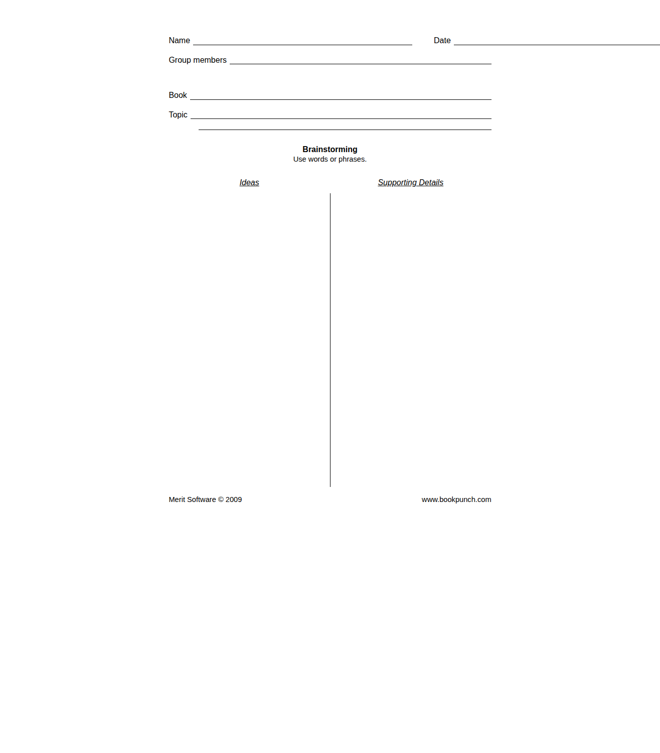Name Date
Group members
Book
Topic
Brainstorming
Use words or phrases.
Ideas
Supporting Details
Merit Software © 2009 www.bookpunch.com